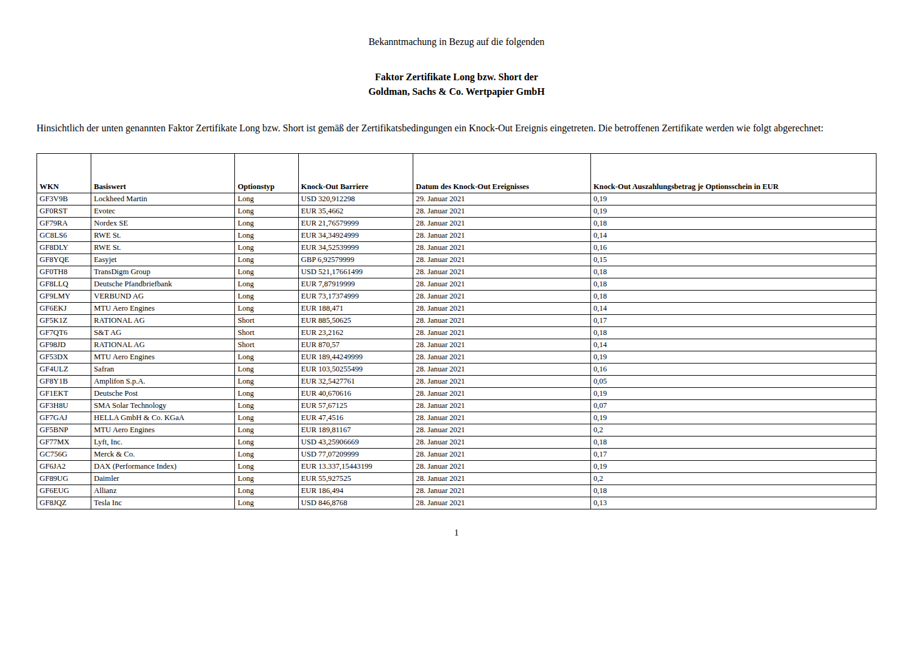Bekanntmachung in Bezug auf die folgenden
Faktor Zertifikate Long bzw. Short der
Goldman, Sachs & Co. Wertpapier GmbH
Hinsichtlich der unten genannten Faktor Zertifikate Long bzw. Short ist gemäß der Zertifikatsbedingungen ein Knock-Out Ereignis eingetreten. Die betroffenen Zertifikate werden wie folgt abgerechnet:
| WKN | Basiswert | Optionstyp | Knock-Out Barriere | Datum des Knock-Out Ereignisses | Knock-Out Auszahlungsbetrag je Optionsschein in EUR |
| --- | --- | --- | --- | --- | --- |
| GF3V9B | Lockheed Martin | Long | USD 320,912298 | 29. Januar 2021 | 0,19 |
| GF0RST | Evotec | Long | EUR 35,4662 | 28. Januar 2021 | 0,19 |
| GF79RA | Nordex SE | Long | EUR 21,76579999 | 28. Januar 2021 | 0,18 |
| GC8LS6 | RWE St. | Long | EUR 34,34924999 | 28. Januar 2021 | 0,14 |
| GF8DLY | RWE St. | Long | EUR 34,52539999 | 28. Januar 2021 | 0,16 |
| GF8YQE | Easyjet | Long | GBP 6,92579999 | 28. Januar 2021 | 0,15 |
| GF0TH8 | TransDigm Group | Long | USD 521,17661499 | 28. Januar 2021 | 0,18 |
| GF8LLQ | Deutsche Pfandbriefbank | Long | EUR 7,87919999 | 28. Januar 2021 | 0,18 |
| GF9LMY | VERBUND AG | Long | EUR 73,17374999 | 28. Januar 2021 | 0,18 |
| GF6EKJ | MTU Aero Engines | Long | EUR 188,471 | 28. Januar 2021 | 0,14 |
| GF5K1Z | RATIONAL AG | Short | EUR 885,50625 | 28. Januar 2021 | 0,17 |
| GF7QT6 | S&T AG | Short | EUR 23,2162 | 28. Januar 2021 | 0,18 |
| GF98JD | RATIONAL AG | Short | EUR 870,57 | 28. Januar 2021 | 0,14 |
| GF53DX | MTU Aero Engines | Long | EUR 189,44249999 | 28. Januar 2021 | 0,19 |
| GF4ULZ | Safran | Long | EUR 103,50255499 | 28. Januar 2021 | 0,16 |
| GF8Y1B | Amplifon S.p.A. | Long | EUR 32,5427761 | 28. Januar 2021 | 0,05 |
| GF1EKT | Deutsche Post | Long | EUR 40,670616 | 28. Januar 2021 | 0,19 |
| GF3H8U | SMA Solar Technology | Long | EUR 57,67125 | 28. Januar 2021 | 0,07 |
| GF7GAJ | HELLA GmbH & Co. KGaA | Long | EUR 47,4516 | 28. Januar 2021 | 0,19 |
| GF5BNP | MTU Aero Engines | Long | EUR 189,81167 | 28. Januar 2021 | 0,2 |
| GF77MX | Lyft, Inc. | Long | USD 43,25906669 | 28. Januar 2021 | 0,18 |
| GC756G | Merck & Co. | Long | USD 77,07209999 | 28. Januar 2021 | 0,17 |
| GF6JA2 | DAX (Performance Index) | Long | EUR 13.337,15443199 | 28. Januar 2021 | 0,19 |
| GF89UG | Daimler | Long | EUR 55,927525 | 28. Januar 2021 | 0,2 |
| GF6EUG | Allianz | Long | EUR 186,494 | 28. Januar 2021 | 0,18 |
| GF8JQZ | Tesla Inc | Long | USD 846,8768 | 28. Januar 2021 | 0,13 |
1